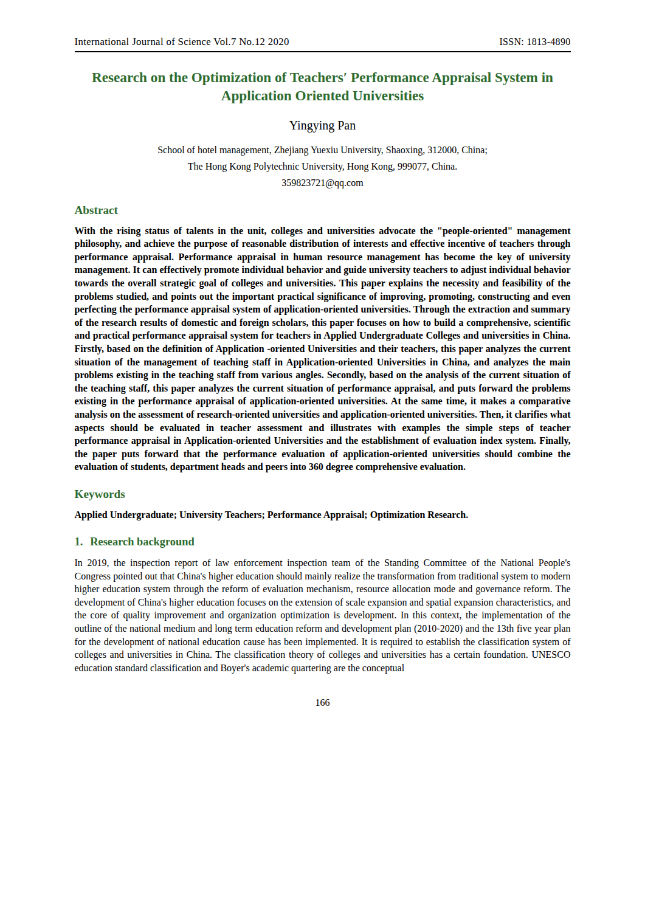International Journal of Science Vol.7 No.12 2020 ISSN: 1813-4890
Research on the Optimization of Teachers′ Performance Appraisal System in Application Oriented Universities
Yingying Pan
School of hotel management, Zhejiang Yuexiu University, Shaoxing, 312000, China;
The Hong Kong Polytechnic University, Hong Kong, 999077, China.
359823721@qq.com
Abstract
With the rising status of talents in the unit, colleges and universities advocate the "people-oriented" management philosophy, and achieve the purpose of reasonable distribution of interests and effective incentive of teachers through performance appraisal. Performance appraisal in human resource management has become the key of university management. It can effectively promote individual behavior and guide university teachers to adjust individual behavior towards the overall strategic goal of colleges and universities. This paper explains the necessity and feasibility of the problems studied, and points out the important practical significance of improving, promoting, constructing and even perfecting the performance appraisal system of application-oriented universities. Through the extraction and summary of the research results of domestic and foreign scholars, this paper focuses on how to build a comprehensive, scientific and practical performance appraisal system for teachers in Applied Undergraduate Colleges and universities in China. Firstly, based on the definition of Application -oriented Universities and their teachers, this paper analyzes the current situation of the management of teaching staff in Application-oriented Universities in China, and analyzes the main problems existing in the teaching staff from various angles. Secondly, based on the analysis of the current situation of the teaching staff, this paper analyzes the current situation of performance appraisal, and puts forward the problems existing in the performance appraisal of application-oriented universities. At the same time, it makes a comparative analysis on the assessment of research-oriented universities and application-oriented universities. Then, it clarifies what aspects should be evaluated in teacher assessment and illustrates with examples the simple steps of teacher performance appraisal in Application-oriented Universities and the establishment of evaluation index system. Finally, the paper puts forward that the performance evaluation of application-oriented universities should combine the evaluation of students, department heads and peers into 360 degree comprehensive evaluation.
Keywords
Applied Undergraduate; University Teachers; Performance Appraisal; Optimization Research.
1. Research background
In 2019, the inspection report of law enforcement inspection team of the Standing Committee of the National People's Congress pointed out that China's higher education should mainly realize the transformation from traditional system to modern higher education system through the reform of evaluation mechanism, resource allocation mode and governance reform. The development of China's higher education focuses on the extension of scale expansion and spatial expansion characteristics, and the core of quality improvement and organization optimization is development. In this context, the implementation of the outline of the national medium and long term education reform and development plan (2010-2020) and the 13th five year plan for the development of national education cause has been implemented. It is required to establish the classification system of colleges and universities in China. The classification theory of colleges and universities has a certain foundation. UNESCO education standard classification and Boyer's academic quartering are the conceptual
166